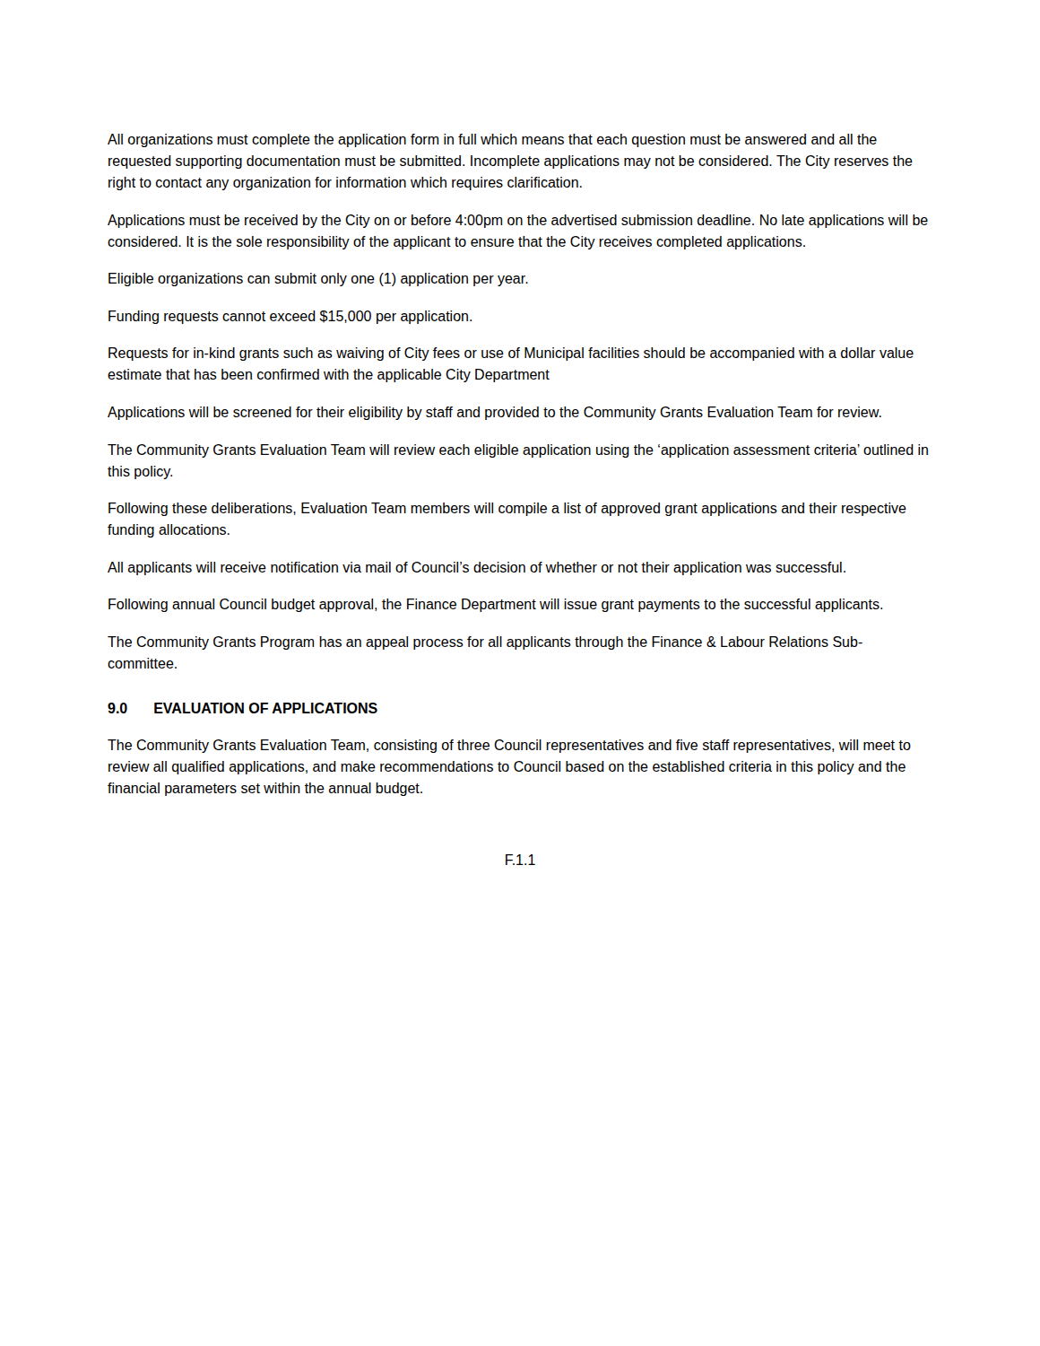All organizations must complete the application form in full which means that each question must be answered and all the requested supporting documentation must be submitted. Incomplete applications may not be considered. The City reserves the right to contact any organization for information which requires clarification.
Applications must be received by the City on or before 4:00pm on the advertised submission deadline. No late applications will be considered. It is the sole responsibility of the applicant to ensure that the City receives completed applications.
Eligible organizations can submit only one (1) application per year.
Funding requests cannot exceed $15,000 per application.
Requests for in-kind grants such as waiving of City fees or use of Municipal facilities should be accompanied with a dollar value estimate that has been confirmed with the applicable City Department
Applications will be screened for their eligibility by staff and provided to the Community Grants Evaluation Team for review.
The Community Grants Evaluation Team will review each eligible application using the ‘application assessment criteria’ outlined in this policy.
Following these deliberations, Evaluation Team members will compile a list of approved grant applications and their respective funding allocations.
All applicants will receive notification via mail of Council’s decision of whether or not their application was successful.
Following annual Council budget approval, the Finance Department will issue grant payments to the successful applicants.
The Community Grants Program has an appeal process for all applicants through the Finance & Labour Relations Sub-committee.
9.0 EVALUATION OF APPLICATIONS
The Community Grants Evaluation Team, consisting of three Council representatives and five staff representatives, will meet to review all qualified applications, and make recommendations to Council based on the established criteria in this policy and the financial parameters set within the annual budget.
F.1.1